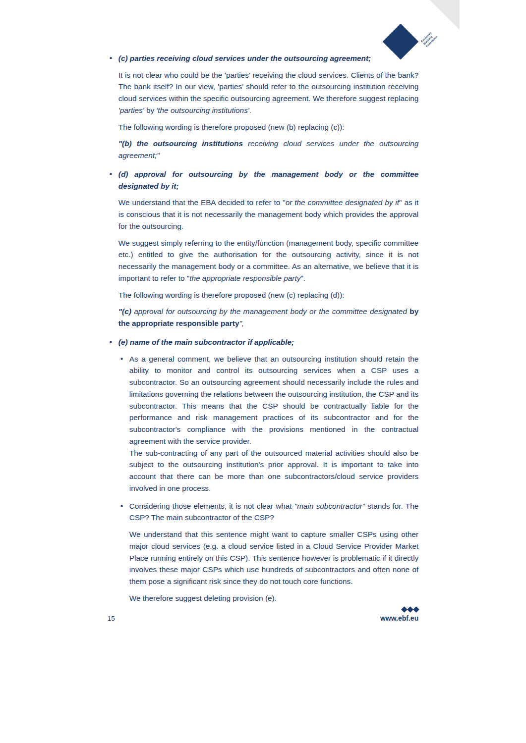European
Banking
Federation
(c) parties receiving cloud services under the outsourcing agreement;
It is not clear who could be the 'parties' receiving the cloud services. Clients of the bank? The bank itself? In our view, 'parties' should refer to the outsourcing institution receiving cloud services within the specific outsourcing agreement. We therefore suggest replacing 'parties' by 'the outsourcing institutions'.
The following wording is therefore proposed (new (b) replacing (c)):
"(b) the outsourcing institutions receiving cloud services under the outsourcing agreement;"
(d) approval for outsourcing by the management body or the committee designated by it;
We understand that the EBA decided to refer to "or the committee designated by it" as it is conscious that it is not necessarily the management body which provides the approval for the outsourcing.
We suggest simply referring to the entity/function (management body, specific committee etc.) entitled to give the authorisation for the outsourcing activity, since it is not necessarily the management body or a committee. As an alternative, we believe that it is important to refer to "the appropriate responsible party".
The following wording is therefore proposed (new (c) replacing (d)):
"(c) approval for outsourcing by the management body or the committee designated by the appropriate responsible party",
(e) name of the main subcontractor if applicable;
As a general comment, we believe that an outsourcing institution should retain the ability to monitor and control its outsourcing services when a CSP uses a subcontractor. So an outsourcing agreement should necessarily include the rules and limitations governing the relations between the outsourcing institution, the CSP and its subcontractor. This means that the CSP should be contractually liable for the performance and risk management practices of its subcontractor and for the subcontractor's compliance with the provisions mentioned in the contractual agreement with the service provider.
The sub-contracting of any part of the outsourced material activities should also be subject to the outsourcing institution's prior approval. It is important to take into account that there can be more than one subcontractors/cloud service providers involved in one process.
Considering those elements, it is not clear what "main subcontractor" stands for. The CSP? The main subcontractor of the CSP?
We understand that this sentence might want to capture smaller CSPs using other major cloud services (e.g. a cloud service listed in a Cloud Service Provider Market Place running entirely on this CSP). This sentence however is problematic if it directly involves these major CSPs which use hundreds of subcontractors and often none of them pose a significant risk since they do not touch core functions.
We therefore suggest deleting provision (e).
15
www.ebf.eu